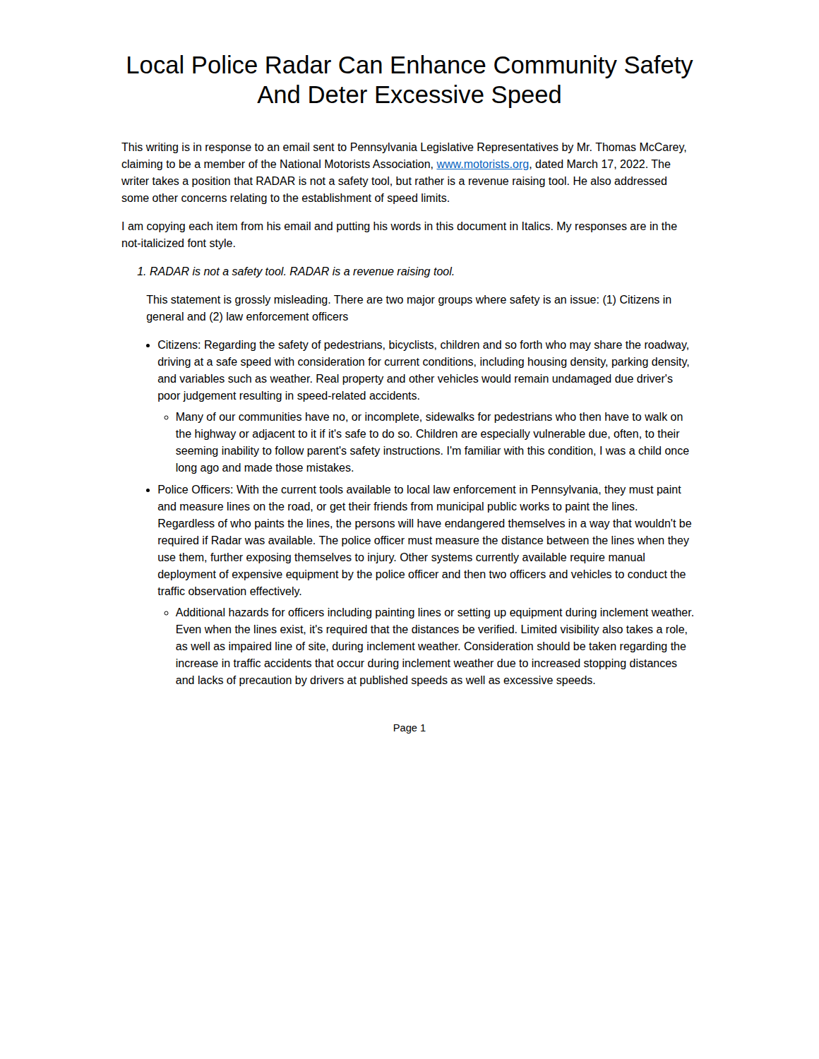Local Police Radar Can Enhance Community Safety And Deter Excessive Speed
This writing is in response to an email sent to Pennsylvania Legislative Representatives by Mr. Thomas McCarey, claiming to be a member of the National Motorists Association, www.motorists.org, dated March 17, 2022. The writer takes a position that RADAR is not a safety tool, but rather is a revenue raising tool. He also addressed some other concerns relating to the establishment of speed limits.
I am copying each item from his email and putting his words in this document in Italics. My responses are in the not-italicized font style.
RADAR is not a safety tool. RADAR is a revenue raising tool.
This statement is grossly misleading. There are two major groups where safety is an issue: (1) Citizens in general and (2) law enforcement officers
Citizens: Regarding the safety of pedestrians, bicyclists, children and so forth who may share the roadway, driving at a safe speed with consideration for current conditions, including housing density, parking density, and variables such as weather. Real property and other vehicles would remain undamaged due driver's poor judgement resulting in speed-related accidents.
Many of our communities have no, or incomplete, sidewalks for pedestrians who then have to walk on the highway or adjacent to it if it's safe to do so. Children are especially vulnerable due, often, to their seeming inability to follow parent's safety instructions. I'm familiar with this condition, I was a child once long ago and made those mistakes.
Police Officers: With the current tools available to local law enforcement in Pennsylvania, they must paint and measure lines on the road, or get their friends from municipal public works to paint the lines. Regardless of who paints the lines, the persons will have endangered themselves in a way that wouldn't be required if Radar was available. The police officer must measure the distance between the lines when they use them, further exposing themselves to injury. Other systems currently available require manual deployment of expensive equipment by the police officer and then two officers and vehicles to conduct the traffic observation effectively.
Additional hazards for officers including painting lines or setting up equipment during inclement weather. Even when the lines exist, it's required that the distances be verified. Limited visibility also takes a role, as well as impaired line of site, during inclement weather. Consideration should be taken regarding the increase in traffic accidents that occur during inclement weather due to increased stopping distances and lacks of precaution by drivers at published speeds as well as excessive speeds.
Page 1